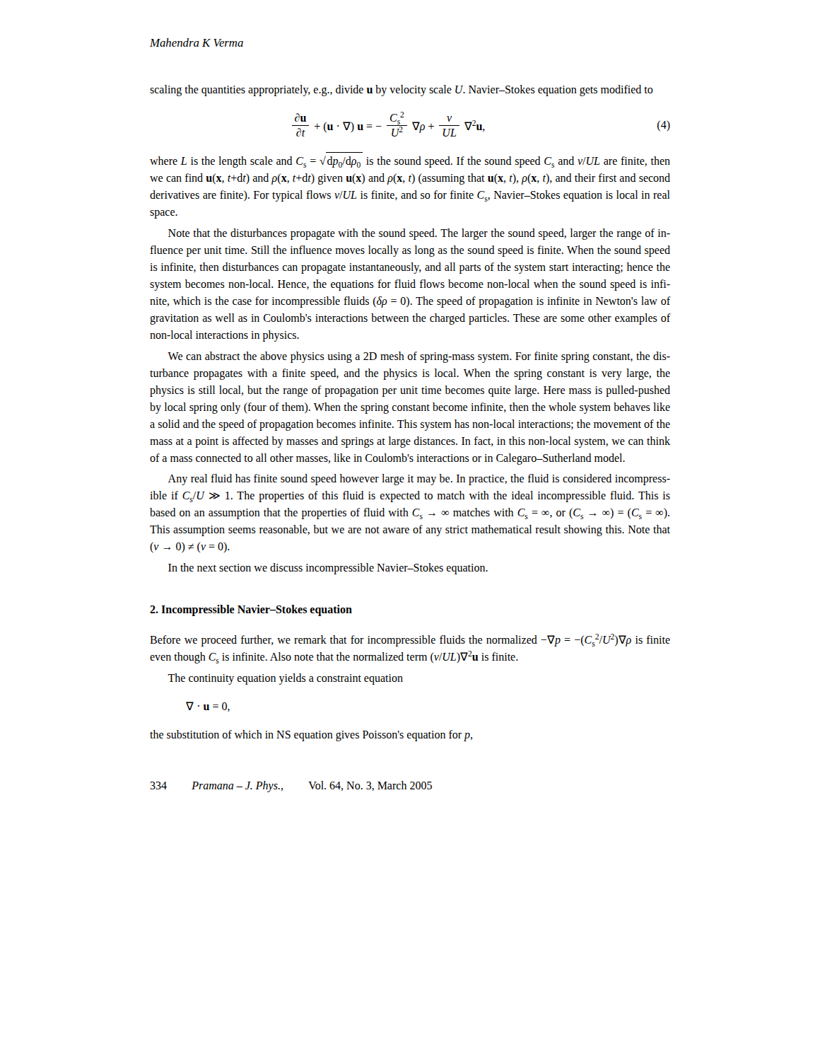Mahendra K Verma
scaling the quantities appropriately, e.g., divide u by velocity scale U. Navier–Stokes equation gets modified to
∂u∂t + (u · ∇) u = − Cs2 U2 ∇ρ + νUL ∇2u,
(4)
where L is the length scale and Cs = √dp0/dρ0 is the sound speed. If the sound speed Cs and ν/UL are finite, then we can find u(x, t+dt) and ρ(x, t+dt) given u(x) and ρ(x, t) (assuming that u(x, t), ρ(x, t), and their first and second derivatives are finite). For typical flows ν/UL is finite, and so for finite Cs, Navier–Stokes equation is local in real space.
Note that the disturbances propagate with the sound speed. The larger the sound speed, larger the range of influence per unit time. Still the influence moves locally as long as the sound speed is finite. When the sound speed is infinite, then disturbances can propagate instantaneously, and all parts of the system start interacting; hence the system becomes non-local. Hence, the equations for fluid flows become non-local when the sound speed is infinite, which is the case for incompressible fluids (δρ = 0). The speed of propagation is infinite in Newton's law of gravitation as well as in Coulomb's interactions between the charged particles. These are some other examples of non-local interactions in physics.
We can abstract the above physics using a 2D mesh of spring-mass system. For finite spring constant, the disturbance propagates with a finite speed, and the physics is local. When the spring constant is very large, the physics is still local, but the range of propagation per unit time becomes quite large. Here mass is pulled-pushed by local spring only (four of them). When the spring constant become infinite, then the whole system behaves like a solid and the speed of propagation becomes infinite. This system has non-local interactions; the movement of the mass at a point is affected by masses and springs at large distances. In fact, in this non-local system, we can think of a mass connected to all other masses, like in Coulomb's interactions or in Calegaro–Sutherland model.
Any real fluid has finite sound speed however large it may be. In practice, the fluid is considered incompressible if Cs/U ≫ 1. The properties of this fluid is expected to match with the ideal incompressible fluid. This is based on an assumption that the properties of fluid with Cs → ∞ matches with Cs = ∞, or (Cs → ∞) = (Cs = ∞). This assumption seems reasonable, but we are not aware of any strict mathematical result showing this. Note that (ν → 0) ≠ (ν = 0).
In the next section we discuss incompressible Navier–Stokes equation.
2. Incompressible Navier–Stokes equation
Before we proceed further, we remark that for incompressible fluids the normalized −∇p = −(Cs2/U2)∇ρ is finite even though Cs is infinite. Also note that the normalized term (ν/UL)∇2u is finite.
The continuity equation yields a constraint equation
∇ · u = 0,
the substitution of which in NS equation gives Poisson's equation for p,
334 Pramana – J. Phys., Vol. 64, No. 3, March 2005